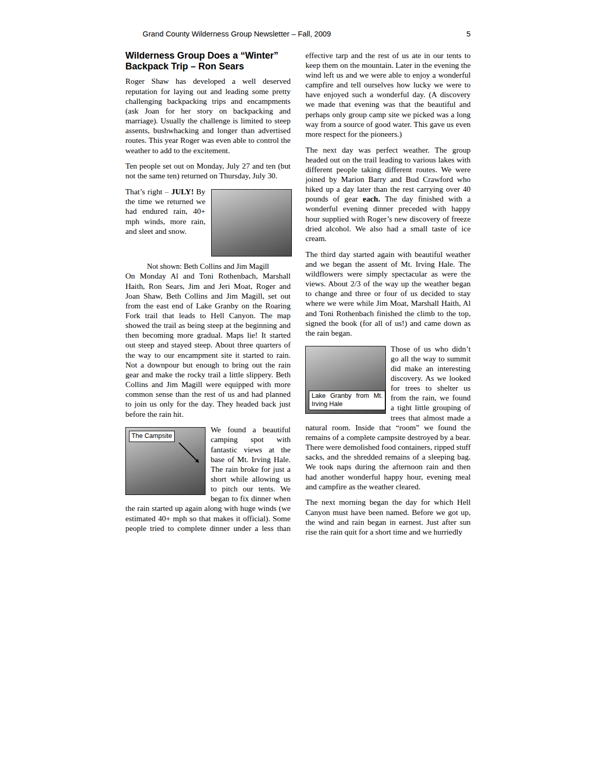Grand County Wilderness Group Newsletter – Fall, 2009
5
Wilderness Group Does a “Winter” Backpack Trip – Ron Sears
Roger Shaw has developed a well deserved reputation for laying out and leading some pretty challenging backpacking trips and encampments (ask Joan for her story on backpacking and marriage). Usually the challenge is limited to steep assents, bushwhacking and longer than advertised routes. This year Roger was even able to control the weather to add to the excitement.
Ten people set out on Monday, July 27 and ten (but not the same ten) returned on Thursday, July 30.
That’s right – JULY! By the time we returned we had endured rain, 40+ mph winds, more rain, and sleet and snow.
Not shown: Beth Collins and Jim Magill
On Monday Al and Toni Rothenbach, Marshall Haith, Ron Sears, Jim and Jeri Moat, Roger and Joan Shaw, Beth Collins and Jim Magill, set out from the east end of Lake Granby on the Roaring Fork trail that leads to Hell Canyon. The map showed the trail as being steep at the beginning and then becoming more gradual. Maps lie! It started out steep and stayed steep. About three quarters of the way to our encampment site it started to rain. Not a downpour but enough to bring out the rain gear and make the rocky trail a little slippery. Beth Collins and Jim Magill were equipped with more common sense than the rest of us and had planned to join us only for the day. They headed back just before the rain hit.
The Campsite
We found a beautiful camping spot with fantastic views at the base of Mt. Irving Hale. The rain broke for just a short while allowing us to pitch our tents. We began to fix dinner when the rain started up again along with huge winds (we estimated 40+ mph so that makes it official). Some people tried to complete dinner under a less than effective tarp and the rest of us ate in our tents to keep them on the mountain. Later in the evening the wind left us and we were able to enjoy a wonderful campfire and tell ourselves how lucky we were to have enjoyed such a wonderful day. (A discovery we made that evening was that the beautiful and perhaps only group camp site we picked was a long way from a source of good water. This gave us even more respect for the pioneers.)
The next day was perfect weather. The group headed out on the trail leading to various lakes with different people taking different routes. We were joined by Marion Barry and Bud Crawford who hiked up a day later than the rest carrying over 40 pounds of gear each. The day finished with a wonderful evening dinner preceded with happy hour supplied with Roger’s new discovery of freeze dried alcohol. We also had a small taste of ice cream.
The third day started again with beautiful weather and we began the assent of Mt. Irving Hale. The wildflowers were simply spectacular as were the views. About 2/3 of the way up the weather began to change and three or four of us decided to stay where we were while Jim Moat, Marshall Haith, Al and Toni Rothenbach finished the climb to the top, signed the book (for all of us!) and came down as the rain began.
Lake Granby from Mt. Irving Hale
Those of us who didn’t go all the way to summit did make an interesting discovery. As we looked for trees to shelter us from the rain, we found a tight little grouping of trees that almost made a natural room. Inside that “room” we found the remains of a complete campsite destroyed by a bear. There were demolished food containers, ripped stuff sacks, and the shredded remains of a sleeping bag. We took naps during the afternoon rain and then had another wonderful happy hour, evening meal and campfire as the weather cleared.
The next morning began the day for which Hell Canyon must have been named. Before we got up, the wind and rain began in earnest. Just after sun rise the rain quit for a short time and we hurriedly